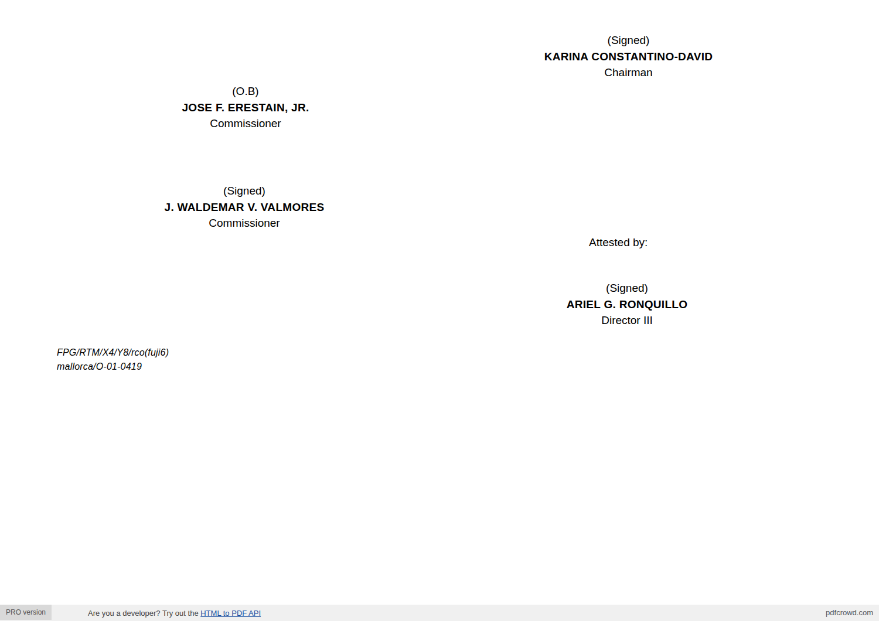(Signed)
KARINA CONSTANTINO-DAVID
Chairman
(O.B)
JOSE F. ERESTAIN, JR.
Commissioner
(Signed)
J. WALDEMAR V. VALMORES
Commissioner
Attested by:
(Signed)
ARIEL G. RONQUILLO
Director III
FPG/RTM/X4/Y8/rco(fuji6)
mallorca/O-01-0419
PRO version Are you a developer? Try out the HTML to PDF API pdfcrowd.com